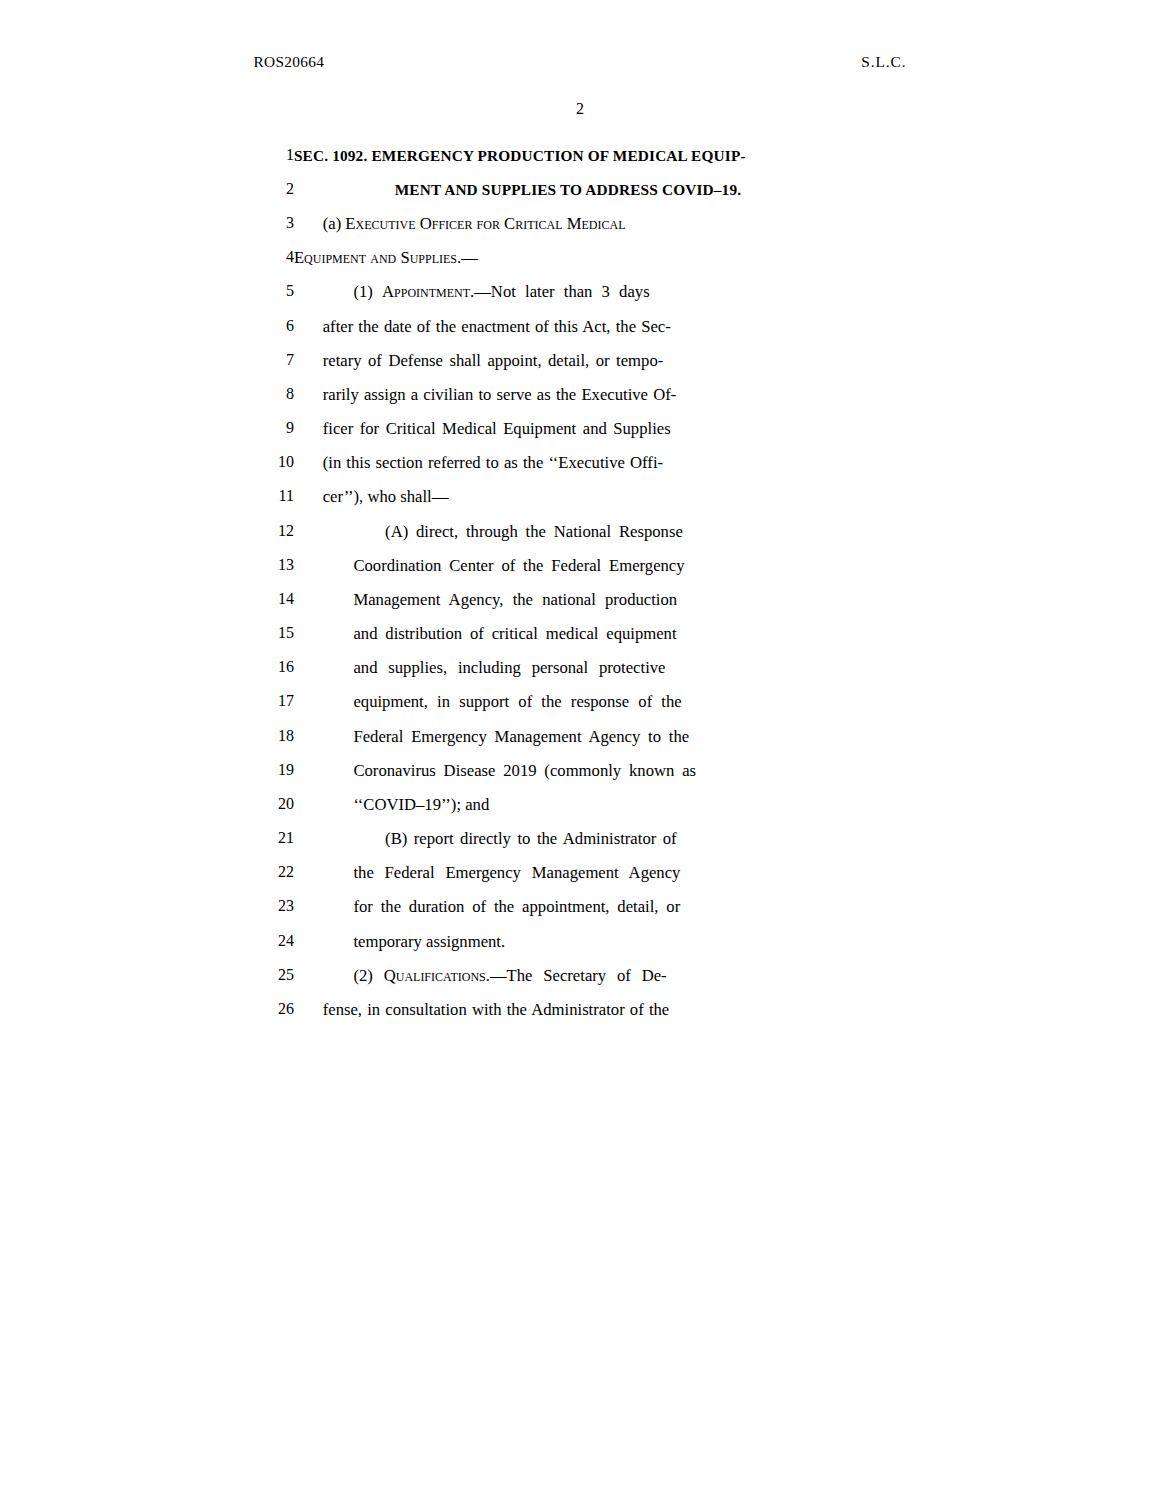ROS20664
S.L.C.
2
| 1 | SEC. 1092. EMERGENCY PRODUCTION OF MEDICAL EQUIP- |
| 2 | MENT AND SUPPLIES TO ADDRESS COVID–19. |
| 3 | (a) Executive Officer for Critical Medical |
| 4 | Equipment and Supplies .— |
| 5 | (1) Appointment .—Not later than 3 days |
| 6 | after the date of the enactment of this Act, the Sec- |
| 7 | retary of Defense shall appoint, detail, or tempo- |
| 8 | rarily assign a civilian to serve as the Executive Of- |
| 9 | ficer for Critical Medical Equipment and Supplies |
| 10 | (in this section referred to as the ‘‘Executive Offi- |
| 11 | cer’’), who shall— |
| 12 | (A) direct, through the National Response |
| 13 | Coordination Center of the Federal Emergency |
| 14 | Management Agency, the national production |
| 15 | and distribution of critical medical equipment |
| 16 | and supplies, including personal protective |
| 17 | equipment, in support of the response of the |
| 18 | Federal Emergency Management Agency to the |
| 19 | Coronavirus Disease 2019 (commonly known as |
| 20 | ‘‘COVID–19’’); and |
| 21 | (B) report directly to the Administrator of |
| 22 | the Federal Emergency Management Agency |
| 23 | for the duration of the appointment, detail, or |
| 24 | temporary assignment. |
| 25 | (2) Qualifications .—The Secretary of De- |
| 26 | fense, in consultation with the Administrator of the |